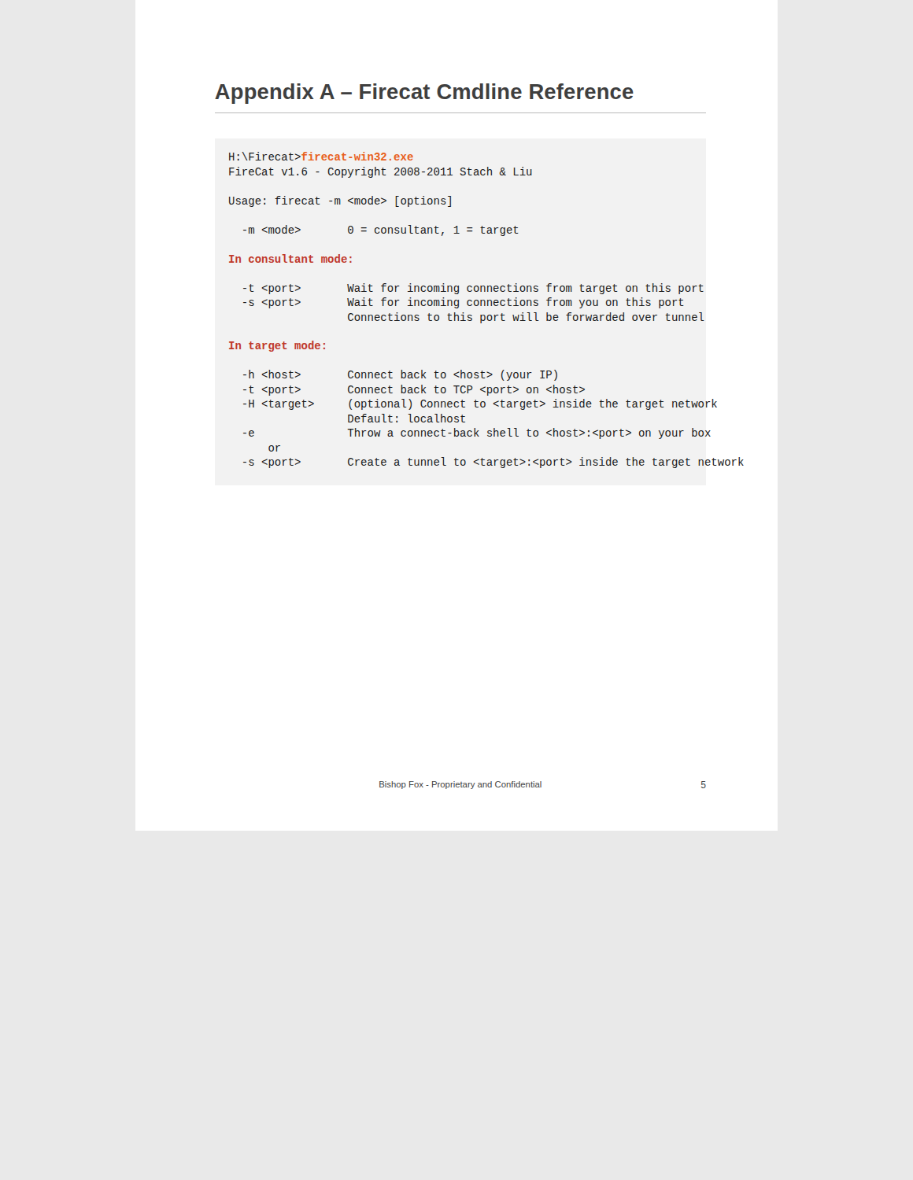Appendix A – Firecat Cmdline Reference
H:\Firecat>firecat-win32.exe
FireCat v1.6 - Copyright 2008-2011 Stach & Liu

Usage: firecat -m <mode> [options]

  -m <mode>       0 = consultant, 1 = target

In consultant mode:

  -t <port>       Wait for incoming connections from target on this port
  -s <port>       Wait for incoming connections from you on this port
                  Connections to this port will be forwarded over tunnel

In target mode:

  -h <host>       Connect back to <host> (your IP)
  -t <port>       Connect back to TCP <port> on <host>
  -H <target>     (optional) Connect to <target> inside the target network
                  Default: localhost
  -e              Throw a connect-back shell to <host>:<port> on your box
      or
  -s <port>       Create a tunnel to <target>:<port> inside the target network
Bishop Fox - Proprietary and Confidential 5